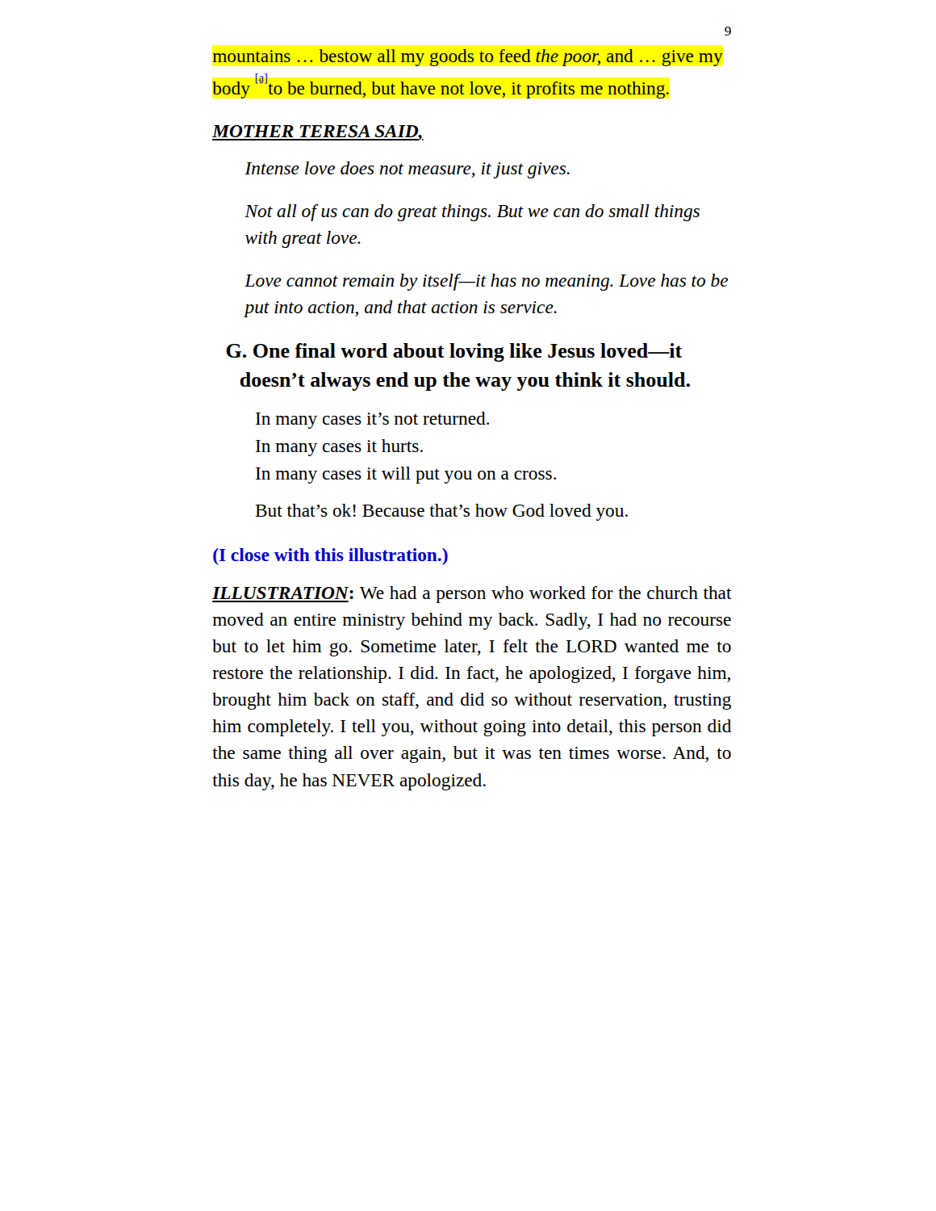9
mountains … bestow all my goods to feed the poor, and … give my body [a]to be burned, but have not love, it profits me nothing.
MOTHER TERESA SAID,
Intense love does not measure, it just gives.
Not all of us can do great things. But we can do small things with great love.
Love cannot remain by itself—it has no meaning. Love has to be put into action, and that action is service.
G. One final word about loving like Jesus loved—it doesn’t always end up the way you think it should.
In many cases it’s not returned.
In many cases it hurts.
In many cases it will put you on a cross.
But that’s ok! Because that’s how God loved you.
(I close with this illustration.)
ILLUSTRATION: We had a person who worked for the church that moved an entire ministry behind my back. Sadly, I had no recourse but to let him go. Sometime later, I felt the LORD wanted me to restore the relationship. I did. In fact, he apologized, I forgave him, brought him back on staff, and did so without reservation, trusting him completely. I tell you, without going into detail, this person did the same thing all over again, but it was ten times worse. And, to this day, he has NEVER apologized.